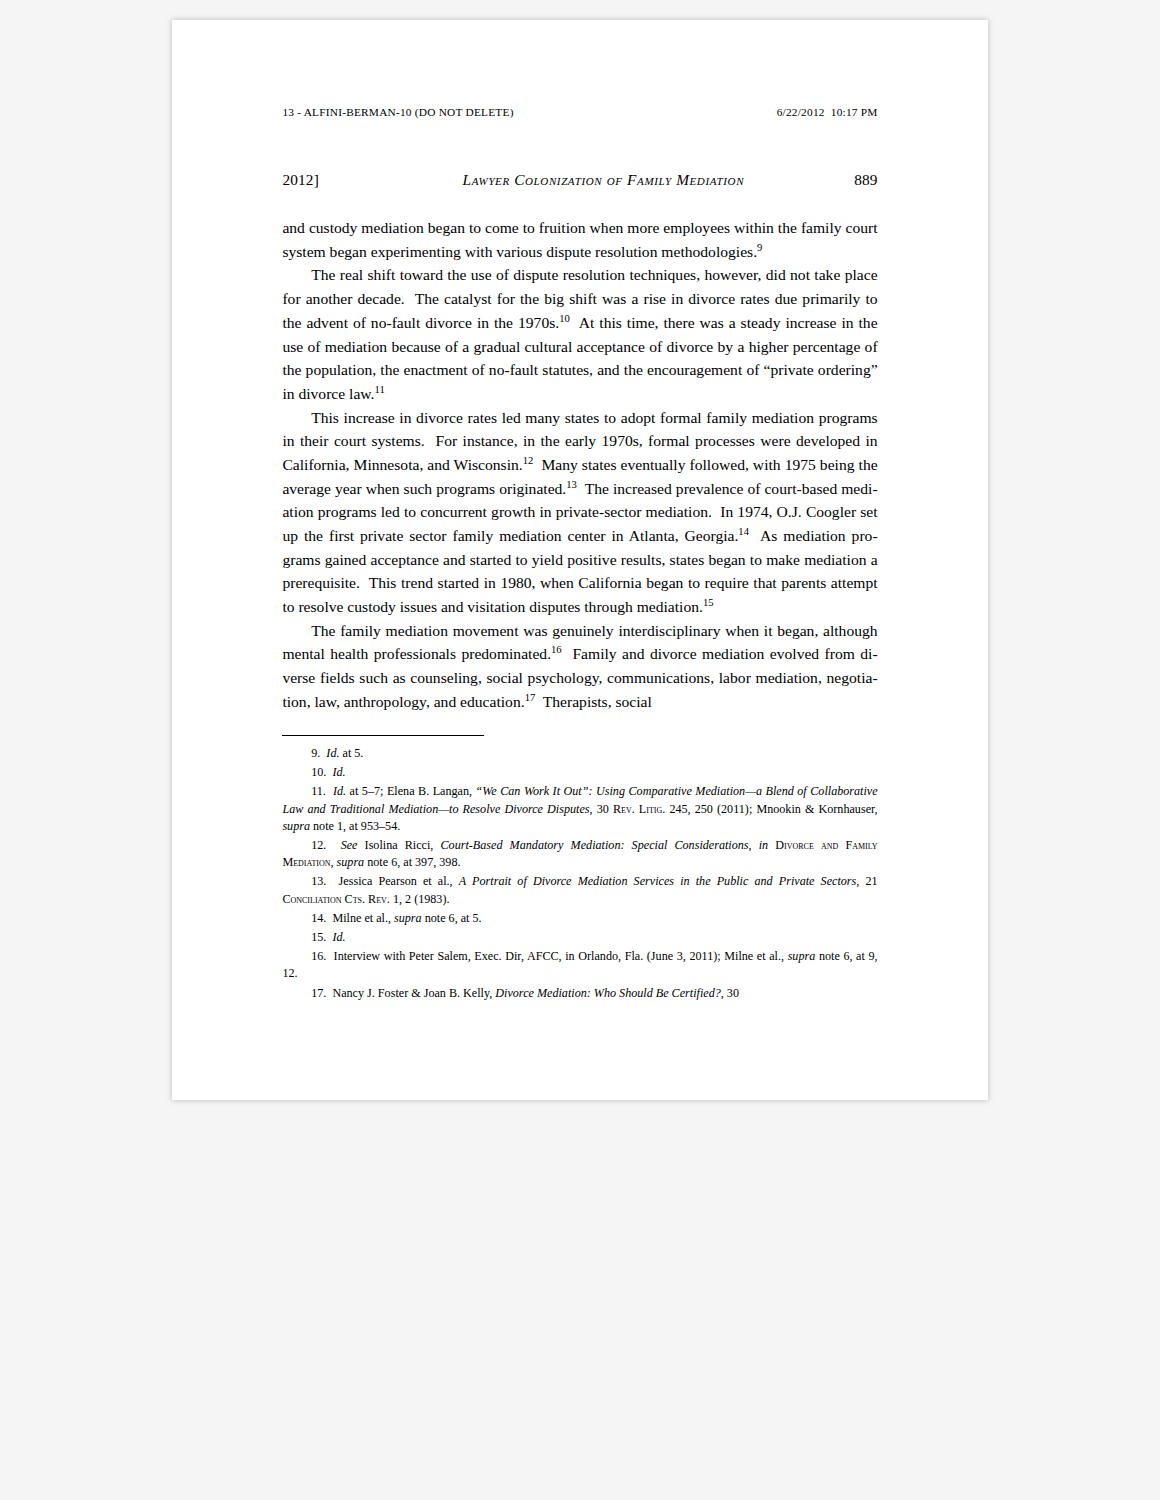13 - ALFINI-BERMAN-10 (DO NOT DELETE) 6/22/2012 10:17 PM
2012] Lawyer Colonization of Family Mediation 889
and custody mediation began to come to fruition when more employees within the family court system began experimenting with various dispute resolution methodologies.9
The real shift toward the use of dispute resolution techniques, however, did not take place for another decade. The catalyst for the big shift was a rise in divorce rates due primarily to the advent of no-fault divorce in the 1970s.10 At this time, there was a steady increase in the use of mediation because of a gradual cultural acceptance of divorce by a higher percentage of the population, the enactment of no-fault statutes, and the encouragement of “private ordering” in divorce law.11
This increase in divorce rates led many states to adopt formal family mediation programs in their court systems. For instance, in the early 1970s, formal processes were developed in California, Minnesota, and Wisconsin.12 Many states eventually followed, with 1975 being the average year when such programs originated.13 The increased prevalence of court-based mediation programs led to concurrent growth in private-sector mediation. In 1974, O.J. Coogler set up the first private sector family mediation center in Atlanta, Georgia.14 As mediation programs gained acceptance and started to yield positive results, states began to make mediation a prerequisite. This trend started in 1980, when California began to require that parents attempt to resolve custody issues and visitation disputes through mediation.15
The family mediation movement was genuinely interdisciplinary when it began, although mental health professionals predominated.16 Family and divorce mediation evolved from diverse fields such as counseling, social psychology, communications, labor mediation, negotiation, law, anthropology, and education.17 Therapists, social
9. Id. at 5.
10. Id.
11. Id. at 5–7; Elena B. Langan, “We Can Work It Out”: Using Comparative Mediation—a Blend of Collaborative Law and Traditional Mediation—to Resolve Divorce Disputes, 30 Rev. Litig. 245, 250 (2011); Mnookin & Kornhauser, supra note 1, at 953–54.
12. See Isolina Ricci, Court-Based Mandatory Mediation: Special Considerations, in Divorce and Family Mediation, supra note 6, at 397, 398.
13. Jessica Pearson et al., A Portrait of Divorce Mediation Services in the Public and Private Sectors, 21 Conciliation Cts. Rev. 1, 2 (1983).
14. Milne et al., supra note 6, at 5.
15. Id.
16. Interview with Peter Salem, Exec. Dir, AFCC, in Orlando, Fla. (June 3, 2011); Milne et al., supra note 6, at 9, 12.
17. Nancy J. Foster & Joan B. Kelly, Divorce Mediation: Who Should Be Certified?, 30